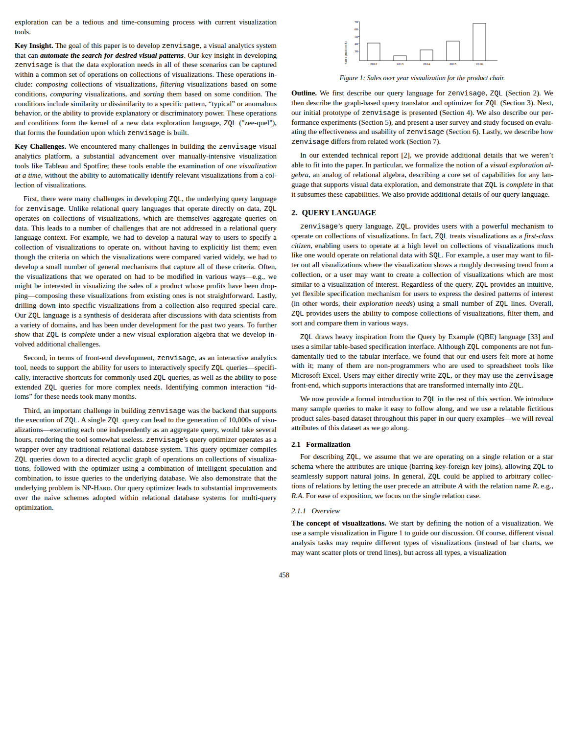exploration can be a tedious and time-consuming process with current visualization tools.
Key Insight. The goal of this paper is to develop zenvisage, a visual analytics system that can automate the search for desired visual patterns. Our key insight in developing zenvisage is that the data exploration needs in all of these scenarios can be captured within a common set of operations on collections of visualizations. These operations include: composing collections of visualizations, filtering visualizations based on some conditions, comparing visualizations, and sorting them based on some condition. The conditions include similarity or dissimilarity to a specific pattern, “typical” or anomalous behavior, or the ability to provide explanatory or discriminatory power. These operations and conditions form the kernel of a new data exploration language, ZQL ("zee-quel"), that forms the foundation upon which zenvisage is built.
Key Challenges. We encountered many challenges in building the zenvisage visual analytics platform, a substantial advancement over manually-intensive visualization tools like Tableau and Spotfire; these tools enable the examination of one visualization at a time, without the ability to automatically identify relevant visualizations from a collection of visualizations.
First, there were many challenges in developing ZQL, the underlying query language for zenvisage. Unlike relational query languages that operate directly on data, ZQL operates on collections of visualizations, which are themselves aggregate queries on data. This leads to a number of challenges that are not addressed in a relational query language context. For example, we had to develop a natural way to users to specify a collection of visualizations to operate on, without having to explicitly list them; even though the criteria on which the visualizations were compared varied widely, we had to develop a small number of general mechanisms that capture all of these criteria. Often, the visualizations that we operated on had to be modified in various ways—e.g., we might be interested in visualizing the sales of a product whose profits have been dropping—composing these visualizations from existing ones is not straightforward. Lastly, drilling down into specific visualizations from a collection also required special care. Our ZQL language is a synthesis of desiderata after discussions with data scientists from a variety of domains, and has been under development for the past two years. To further show that ZQL is complete under a new visual exploration algebra that we develop involved additional challenges.
Second, in terms of front-end development, zenvisage, as an interactive analytics tool, needs to support the ability for users to interactively specify ZQL queries—specifically, interactive shortcuts for commonly used ZQL queries, as well as the ability to pose extended ZQL queries for more complex needs. Identifying common interaction “idioms” for these needs took many months.
Third, an important challenge in building zenvisage was the backend that supports the execution of ZQL. A single ZQL query can lead to the generation of 10,000s of visualizations—executing each one independently as an aggregate query, would take several hours, rendering the tool somewhat useless. zenvisage's query optimizer operates as a wrapper over any traditional relational database system. This query optimizer compiles ZQL queries down to a directed acyclic graph of operations on collections of visualizations, followed with the optimizer using a combination of intelligent speculation and combination, to issue queries to the underlying database. We also demonstrate that the underlying problem is NP-Hard. Our query optimizer leads to substantial improvements over the naive schemes adopted within relational database systems for multi-query optimization.
Sales (million $) 70 60 50 40 30 2012 2013 2014 2015 2016
Figure 1: Sales over year visualization for the product chair.
Outline. We first describe our query language for zenvisage, ZQL (Section 2). We then describe the graph-based query translator and optimizer for ZQL (Section 3). Next, our initial prototype of zenvisage is presented (Section 4). We also describe our performance experiments (Section 5), and present a user survey and study focused on evaluating the effectiveness and usability of zenvisage (Section 6). Lastly, we describe how zenvisage differs from related work (Section 7).
In our extended technical report [2], we provide additional details that we weren’t able to fit into the paper. In particular, we formalize the notion of a visual exploration algebra, an analog of relational algebra, describing a core set of capabilities for any language that supports visual data exploration, and demonstrate that ZQL is complete in that it subsumes these capabilities. We also provide additional details of our query language.
2. QUERY LANGUAGE
zenvisage’s query language, ZQL, provides users with a powerful mechanism to operate on collections of visualizations. In fact, ZQL treats visualizations as a first-class citizen, enabling users to operate at a high level on collections of visualizations much like one would operate on relational data with SQL. For example, a user may want to filter out all visualizations where the visualization shows a roughly decreasing trend from a collection, or a user may want to create a collection of visualizations which are most similar to a visualization of interest. Regardless of the query, ZQL provides an intuitive, yet flexible specification mechanism for users to express the desired patterns of interest (in other words, their exploration needs) using a small number of ZQL lines. Overall, ZQL provides users the ability to compose collections of visualizations, filter them, and sort and compare them in various ways.
ZQL draws heavy inspiration from the Query by Example (QBE) language [33] and uses a similar table-based specification interface. Although ZQL components are not fundamentally tied to the tabular interface, we found that our end-users felt more at home with it; many of them are non-programmers who are used to spreadsheet tools like Microsoft Excel. Users may either directly write ZQL, or they may use the zenvisage front-end, which supports interactions that are transformed internally into ZQL.
We now provide a formal introduction to ZQL in the rest of this section. We introduce many sample queries to make it easy to follow along, and we use a relatable fictitious product sales-based dataset throughout this paper in our query examples—we will reveal attributes of this dataset as we go along.
2.1 Formalization
For describing ZQL, we assume that we are operating on a single relation or a star schema where the attributes are unique (barring key-foreign key joins), allowing ZQL to seamlessly support natural joins. In general, ZQL could be applied to arbitrary collections of relations by letting the user precede an attribute A with the relation name R, e.g., R.A. For ease of exposition, we focus on the single relation case.
2.1.1 Overview
The concept of visualizations. We start by defining the notion of a visualization. We use a sample visualization in Figure 1 to guide our discussion. Of course, different visual analysis tasks may require different types of visualizations (instead of bar charts, we may want scatter plots or trend lines), but across all types, a visualization
458